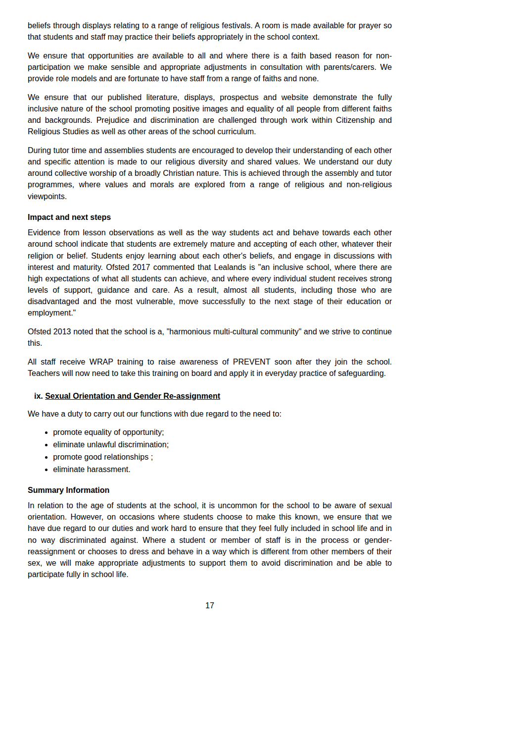beliefs through displays relating to a range of religious festivals. A room is made available for prayer so that students and staff may practice their beliefs appropriately in the school context.
We ensure that opportunities are available to all and where there is a faith based reason for non-participation we make sensible and appropriate adjustments in consultation with parents/carers. We provide role models and are fortunate to have staff from a range of faiths and none.
We ensure that our published literature, displays, prospectus and website demonstrate the fully inclusive nature of the school promoting positive images and equality of all people from different faiths and backgrounds. Prejudice and discrimination are challenged through work within Citizenship and Religious Studies as well as other areas of the school curriculum.
During tutor time and assemblies students are encouraged to develop their understanding of each other and specific attention is made to our religious diversity and shared values. We understand our duty around collective worship of a broadly Christian nature. This is achieved through the assembly and tutor programmes, where values and morals are explored from a range of religious and non-religious viewpoints.
Impact and next steps
Evidence from lesson observations as well as the way students act and behave towards each other around school indicate that students are extremely mature and accepting of each other, whatever their religion or belief. Students enjoy learning about each other's beliefs, and engage in discussions with interest and maturity. Ofsted 2017 commented that Lealands is "an inclusive school, where there are high expectations of what all students can achieve, and where every individual student receives strong levels of support, guidance and care. As a result, almost all students, including those who are disadvantaged and the most vulnerable, move successfully to the next stage of their education or employment."
Ofsted 2013 noted that the school is a, "harmonious multi-cultural community" and we strive to continue this.
All staff receive WRAP training to raise awareness of PREVENT soon after they join the school. Teachers will now need to take this training on board and apply it in everyday practice of safeguarding.
Sexual Orientation and Gender Re-assignment
We have a duty to carry out our functions with due regard to the need to:
promote equality of opportunity;
eliminate unlawful discrimination;
promote good relationships ;
eliminate harassment.
Summary Information
In relation to the age of students at the school, it is uncommon for the school to be aware of sexual orientation. However, on occasions where students choose to make this known, we ensure that we have due regard to our duties and work hard to ensure that they feel fully included in school life and in no way discriminated against. Where a student or member of staff is in the process or gender-reassignment or chooses to dress and behave in a way which is different from other members of their sex, we will make appropriate adjustments to support them to avoid discrimination and be able to participate fully in school life.
17